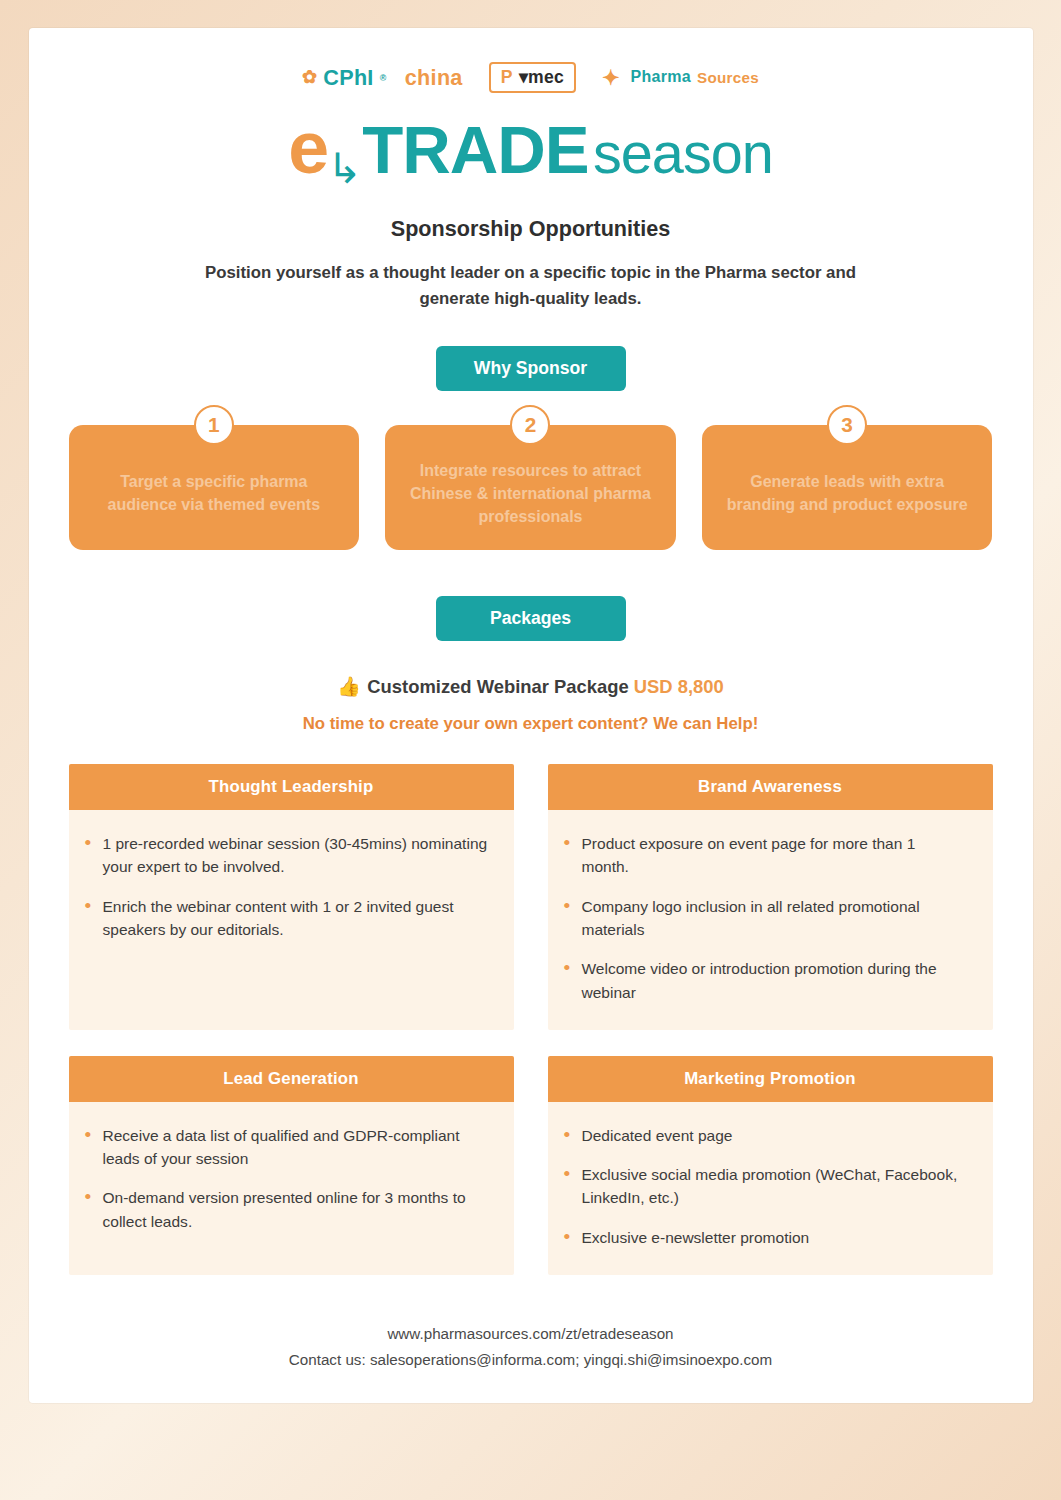✿CPhI® china P▾mec ✦PharmaSources
e↳TRADE season
Sponsorship Opportunities
Position yourself as a thought leader on a specific topic in the Pharma sector and generate high-quality leads.
Why Sponsor
1 Target a specific pharma audience via themed events
2 Integrate resources to attract Chinese & international pharma professionals
3 Generate leads with extra branding and product exposure
Packages
👍Customized Webinar Package USD 8,800
No time to create your own expert content? We can Help!
Thought Leadership
1 pre-recorded webinar session (30-45mins) nominating your expert to be involved.
Enrich the webinar content with 1 or 2 invited guest speakers by our editorials.
Brand Awareness
Product exposure on event page for more than 1 month.
Company logo inclusion in all related promotional materials
Welcome video or introduction promotion during the webinar
Lead Generation
Receive a data list of qualified and GDPR-compliant leads of your session
On-demand version presented online for 3 months to collect leads.
Marketing Promotion
Dedicated event page
Exclusive social media promotion (WeChat, Facebook, LinkedIn, etc.)
Exclusive e-newsletter promotion
www.pharmasources.com/zt/etradeseason
Contact us: salesoperations@informa.com; yingqi.shi@imsinoexpo.com